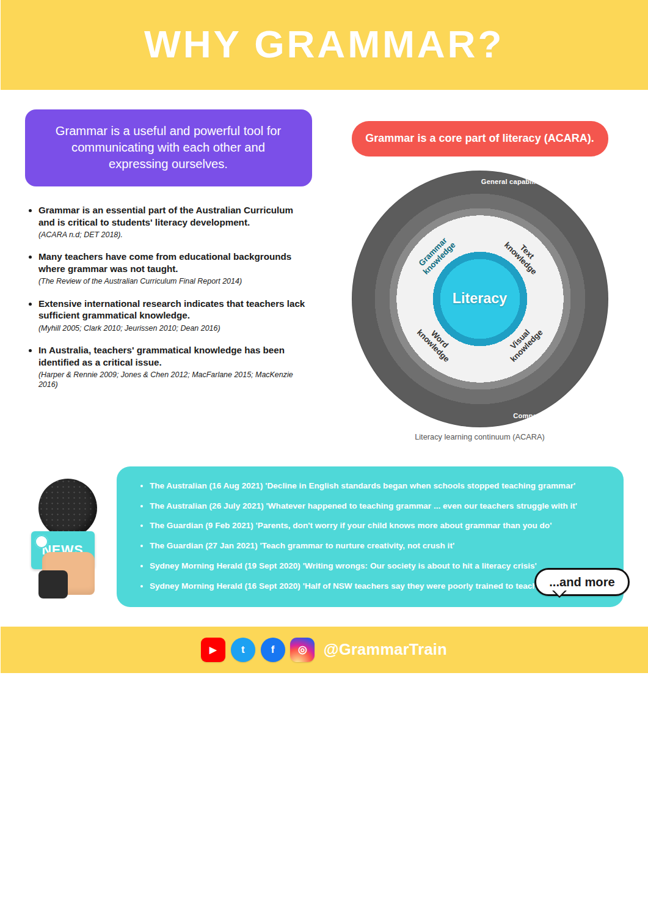Why Grammar?
Grammar is a useful and powerful tool for communicating with each other and expressing ourselves.
Grammar is an essential part of the Australian Curriculum and is critical to students' literacy development. (ACARA n.d; DET 2018).
Many teachers have come from educational backgrounds where grammar was not taught. (The Review of the Australian Curriculum Final Report 2014)
Extensive international research indicates that teachers lack sufficient grammatical knowledge. (Myhill 2005; Clark 2010; Jeurissen 2010; Dean 2016)
In Australia, teachers' grammatical knowledge has been identified as a critical issue. (Harper & Rennie 2009; Jones & Chen 2012; MacFarlane 2015; MacKenzie 2016)
Grammar is a core part of literacy (ACARA).
General capabilities · Comprehending texts through listening, reading and viewing Composing texts through speaking, writing and creating
Grammar
knowledge
Text
knowledge
Word
knowledge
Visual
knowledge
Literacy
Literacy learning continuum (ACARA)
NEWS
The Australian (16 Aug 2021) 'Decline in English standards began when schools stopped teaching grammar'
The Australian (26 July 2021) 'Whatever happened to teaching grammar ... even our teachers struggle with it'
The Guardian (9 Feb 2021) 'Parents, don't worry if your child knows more about grammar than you do'
The Guardian (27 Jan 2021) 'Teach grammar to nurture creativity, not crush it'
Sydney Morning Herald (19 Sept 2020) 'Writing wrongs: Our society is about to hit a literacy crisis'
Sydney Morning Herald (16 Sept 2020) 'Half of NSW teachers say they were poorly trained to teach writing'
...and more
▶ t f ◎
@GrammarTrain